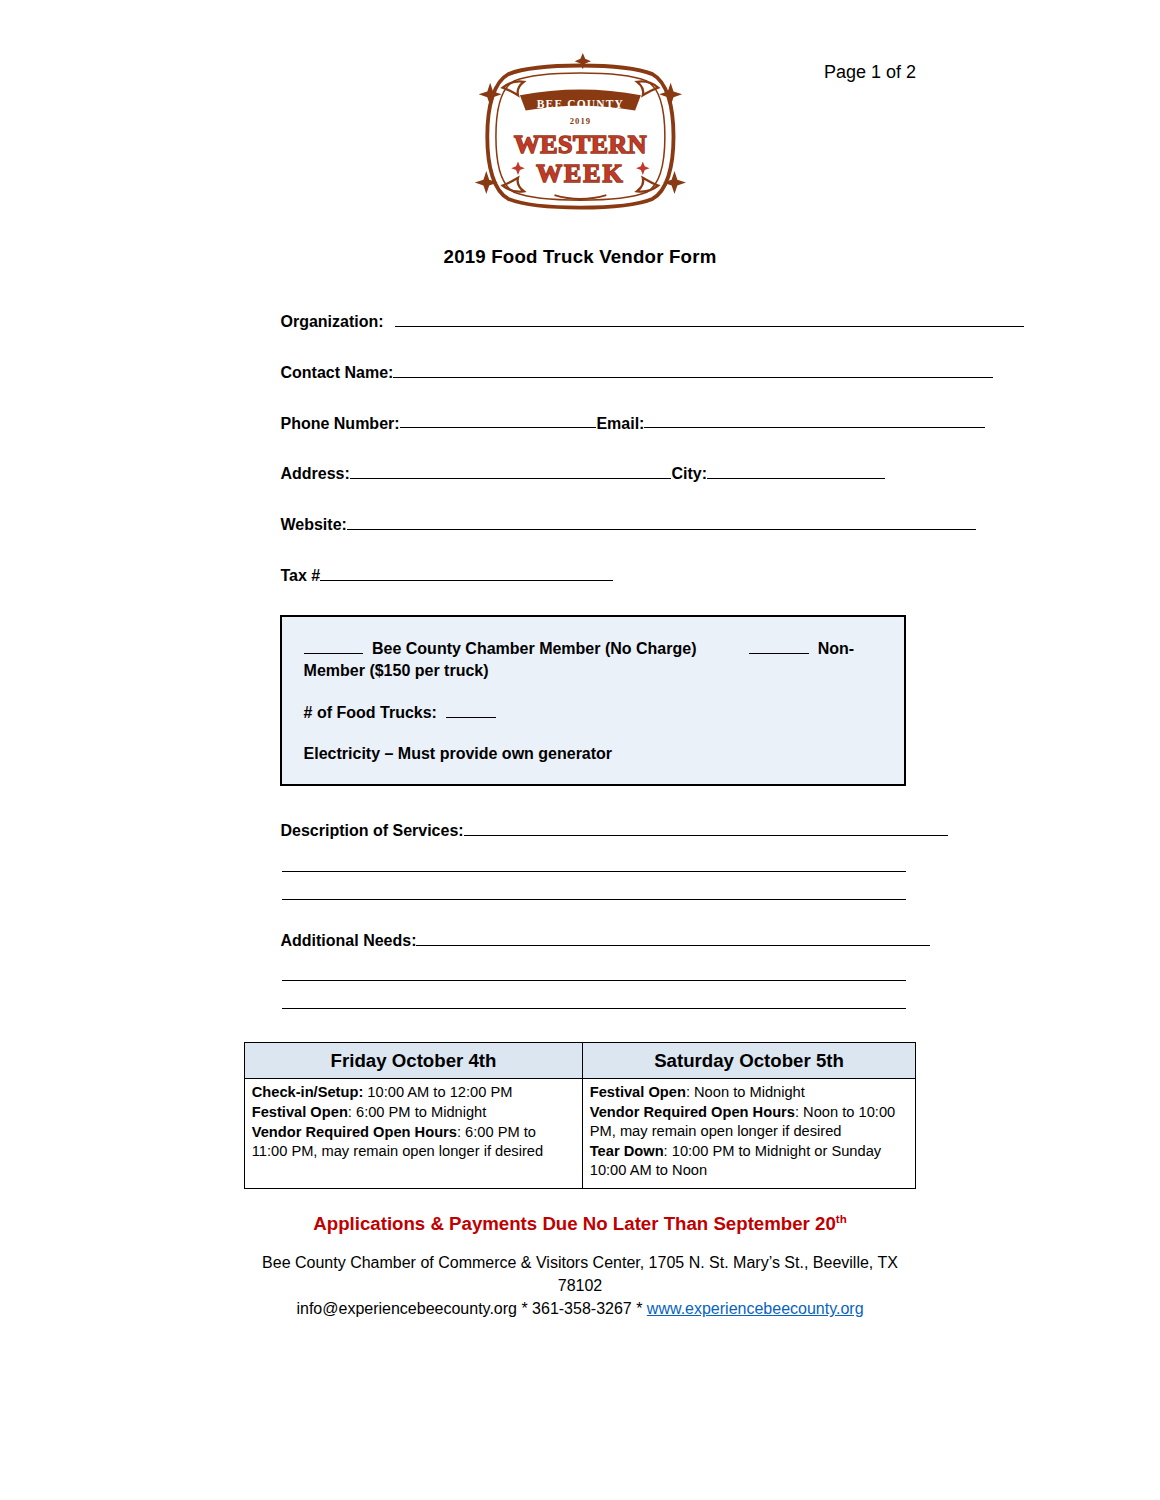Page 1 of 2
BEE COUNTY 2019 WESTERN WEEK
2019 Food Truck Vendor Form
Organization:
Contact Name:
Phone Number: Email:
Address: City:
Website:
Tax #
Bee County Chamber Member (No Charge) Non-Member ($150 per truck)
# of Food Trucks:
Electricity – Must provide own generator
Description of Services:
Additional Needs:
| Friday October 4th | Saturday October 5th |
| --- | --- |
| Check-in/Setup: 10:00 AM to 12:00 PM Festival Open : 6:00 PM to Midnight Vendor Required Open Hours : 6:00 PM to 11:00 PM, may remain open longer if desired | Festival Open : Noon to Midnight Vendor Required Open Hours : Noon to 10:00 PM, may remain open longer if desired Tear Down : 10:00 PM to Midnight or Sunday 10:00 AM to Noon |
Applications & Payments Due No Later Than September 20th
Bee County Chamber of Commerce & Visitors Center, 1705 N. St. Mary’s St., Beeville, TX 78102
info@experiencebeecounty.org * 361-358-3267 * www.experiencebeecounty.org